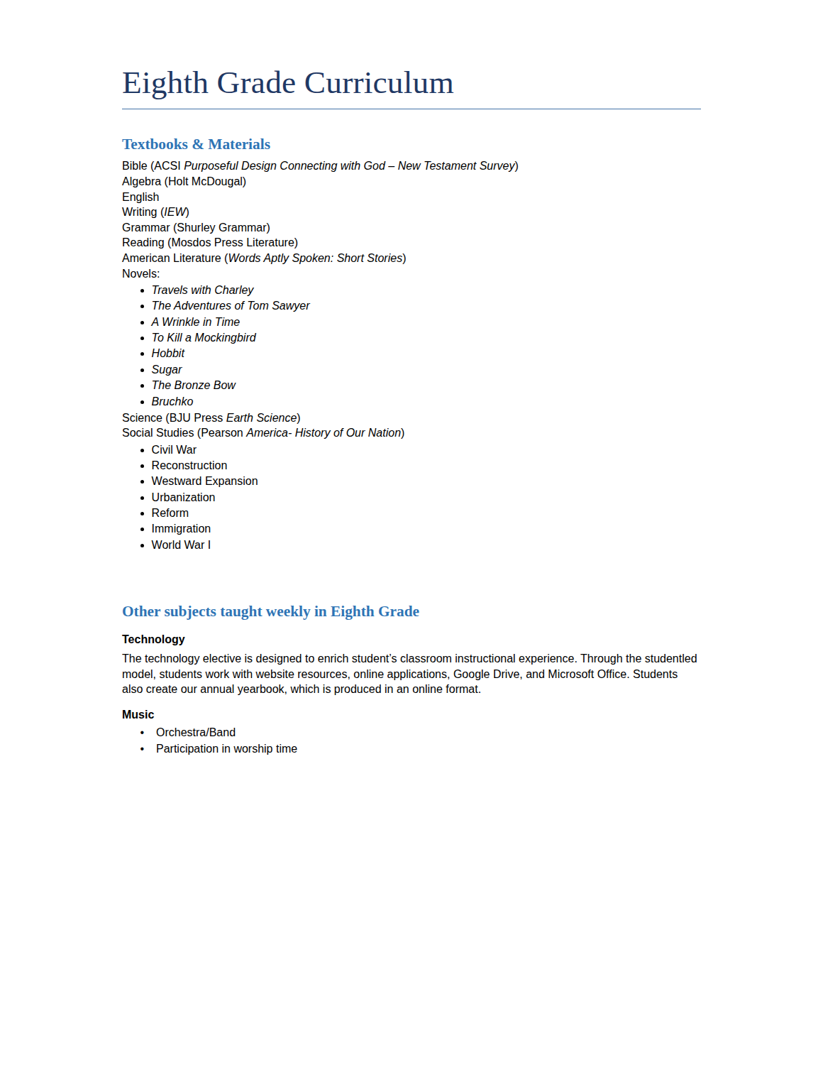Eighth Grade Curriculum
Textbooks & Materials
Bible (ACSI Purposeful Design Connecting with God – New Testament Survey)
Algebra (Holt McDougal)
English
Writing (IEW)
Grammar (Shurley Grammar)
Reading (Mosdos Press Literature)
American Literature (Words Aptly Spoken: Short Stories)
Novels:
Travels with Charley
The Adventures of Tom Sawyer
A Wrinkle in Time
To Kill a Mockingbird
Hobbit
Sugar
The Bronze Bow
Bruchko
Science (BJU Press Earth Science)
Social Studies (Pearson America- History of Our Nation)
Civil War
Reconstruction
Westward Expansion
Urbanization
Reform
Immigration
World War I
Other subjects taught weekly in Eighth Grade
Technology
The technology elective is designed to enrich student’s classroom instructional experience. Through the studentled model, students work with website resources, online applications, Google Drive, and Microsoft Office. Students also create our annual yearbook, which is produced in an online format.
Music
Orchestra/Band
Participation in worship time